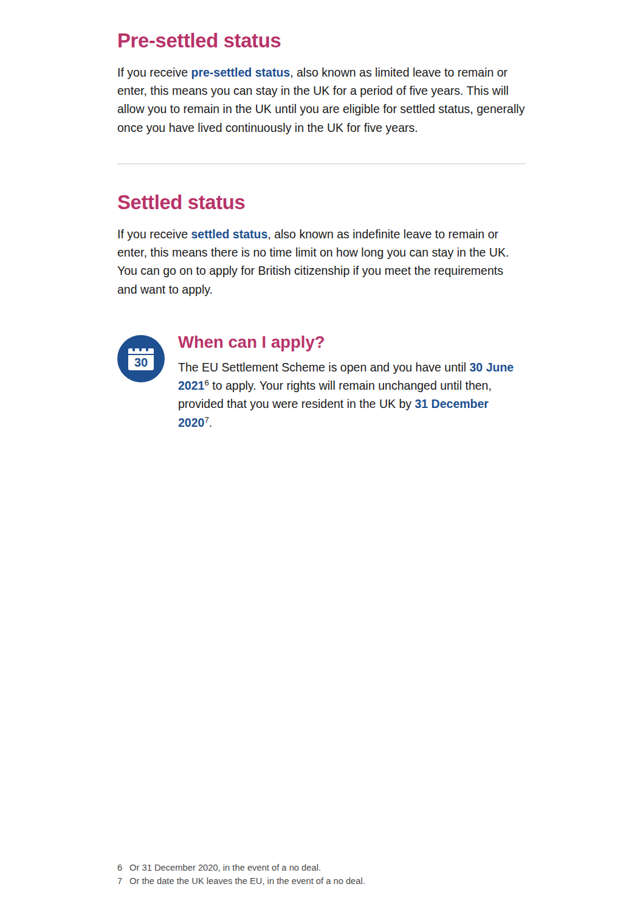Pre-settled status
If you receive pre-settled status, also known as limited leave to remain or enter, this means you can stay in the UK for a period of five years. This will allow you to remain in the UK until you are eligible for settled status, generally once you have lived continuously in the UK for five years.
Settled status
If you receive settled status, also known as indefinite leave to remain or enter, this means there is no time limit on how long you can stay in the UK. You can go on to apply for British citizenship if you meet the requirements and want to apply.
30
When can I apply?
The EU Settlement Scheme is open and you have until 30 June 20216 to apply. Your rights will remain unchanged until then, provided that you were resident in the UK by 31 December 20207.
6 Or 31 December 2020, in the event of a no deal.
7 Or the date the UK leaves the EU, in the event of a no deal.